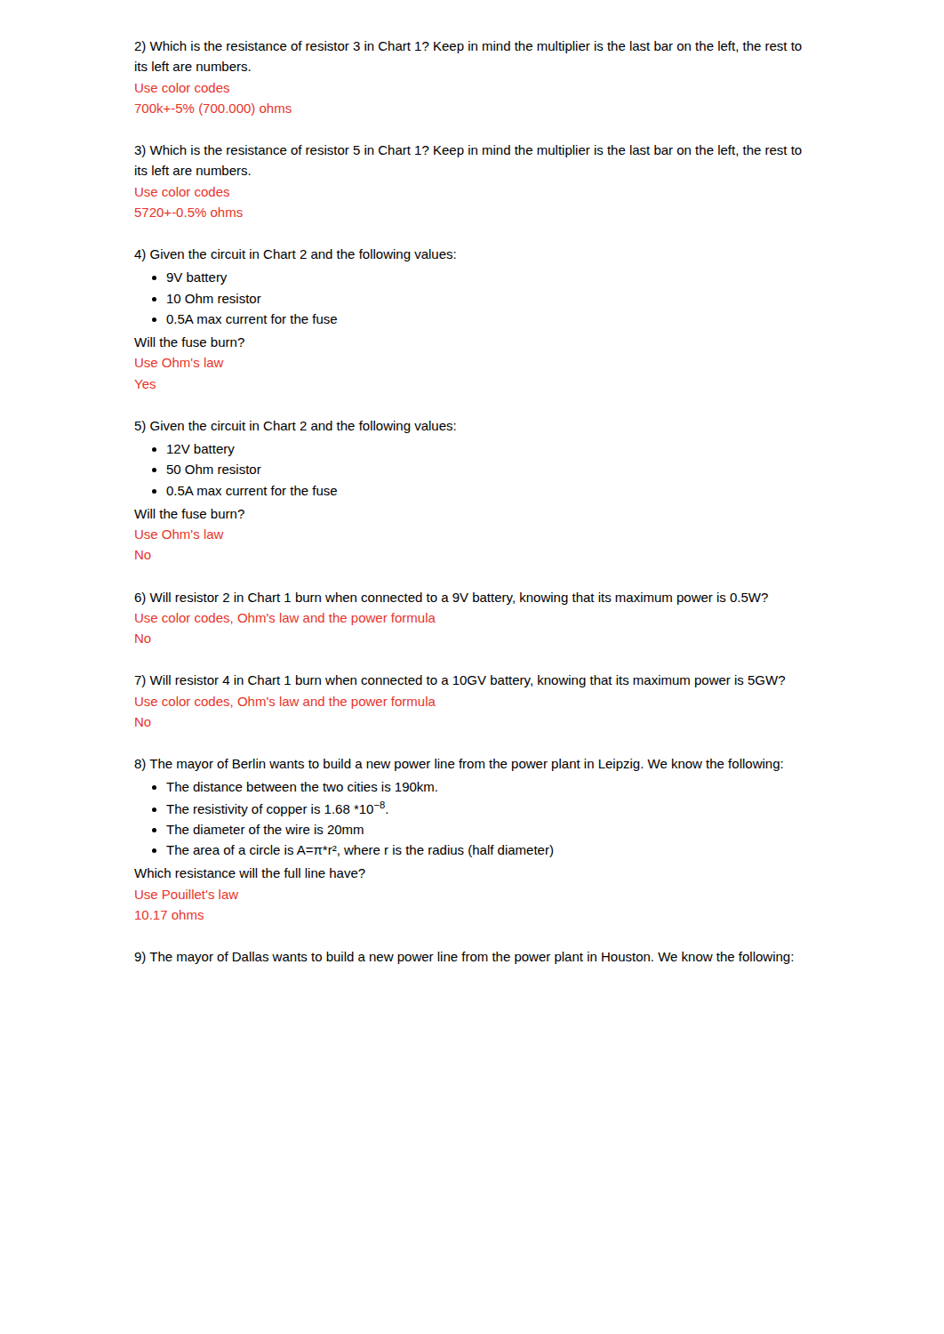2) Which is the resistance of resistor 3 in Chart 1? Keep in mind the multiplier is the last bar on the left, the rest to its left are numbers.
Use color codes
700k+-5% (700.000) ohms
3) Which is the resistance of resistor 5 in Chart 1? Keep in mind the multiplier is the last bar on the left, the rest to its left are numbers.
Use color codes
5720+-0.5% ohms
4) Given the circuit in Chart 2 and the following values:
9V battery
10 Ohm resistor
0.5A max current for the fuse
Will the fuse burn?
Use Ohm's law
Yes
5) Given the circuit in Chart 2 and the following values:
12V battery
50 Ohm resistor
0.5A max current for the fuse
Will the fuse burn?
Use Ohm's law
No
6) Will resistor 2 in Chart 1 burn when connected to a 9V battery, knowing that its maximum power is 0.5W?
Use color codes, Ohm's law and the power formula
No
7) Will resistor 4 in Chart 1 burn when connected to a 10GV battery, knowing that its maximum power is 5GW?
Use color codes, Ohm's law and the power formula
No
8) The mayor of Berlin wants to build a new power line from the power plant in Leipzig. We know the following:
The distance between the two cities is 190km.
The resistivity of copper is 1.68 *10−8.
The diameter of the wire is 20mm
The area of a circle is A=π*r², where r is the radius (half diameter)
Which resistance will the full line have?
Use Pouillet's law
10.17 ohms
9) The mayor of Dallas wants to build a new power line from the power plant in Houston. We know the following: